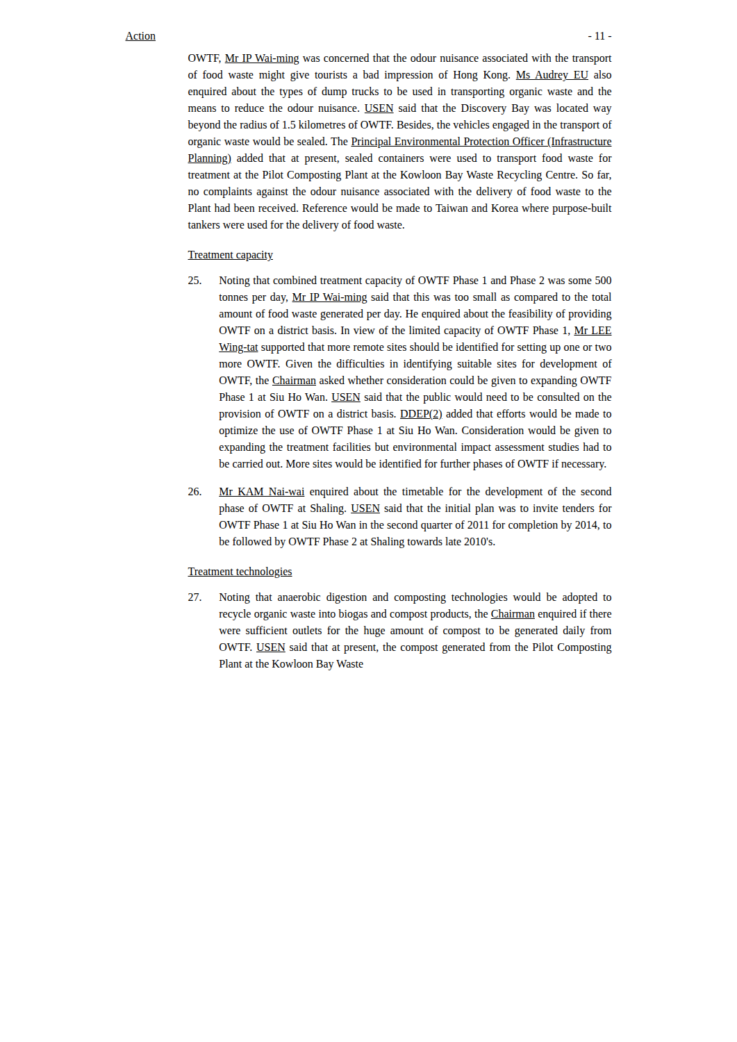Action - 11 -
OWTF, Mr IP Wai-ming was concerned that the odour nuisance associated with the transport of food waste might give tourists a bad impression of Hong Kong. Ms Audrey EU also enquired about the types of dump trucks to be used in transporting organic waste and the means to reduce the odour nuisance. USEN said that the Discovery Bay was located way beyond the radius of 1.5 kilometres of OWTF. Besides, the vehicles engaged in the transport of organic waste would be sealed. The Principal Environmental Protection Officer (Infrastructure Planning) added that at present, sealed containers were used to transport food waste for treatment at the Pilot Composting Plant at the Kowloon Bay Waste Recycling Centre. So far, no complaints against the odour nuisance associated with the delivery of food waste to the Plant had been received. Reference would be made to Taiwan and Korea where purpose-built tankers were used for the delivery of food waste.
Treatment capacity
25.
Noting that combined treatment capacity of OWTF Phase 1 and Phase 2 was some 500 tonnes per day, Mr IP Wai-ming said that this was too small as compared to the total amount of food waste generated per day. He enquired about the feasibility of providing OWTF on a district basis. In view of the limited capacity of OWTF Phase 1, Mr LEE Wing-tat supported that more remote sites should be identified for setting up one or two more OWTF. Given the difficulties in identifying suitable sites for development of OWTF, the Chairman asked whether consideration could be given to expanding OWTF Phase 1 at Siu Ho Wan. USEN said that the public would need to be consulted on the provision of OWTF on a district basis. DDEP(2) added that efforts would be made to optimize the use of OWTF Phase 1 at Siu Ho Wan. Consideration would be given to expanding the treatment facilities but environmental impact assessment studies had to be carried out. More sites would be identified for further phases of OWTF if necessary.
26.
Mr KAM Nai-wai enquired about the timetable for the development of the second phase of OWTF at Shaling. USEN said that the initial plan was to invite tenders for OWTF Phase 1 at Siu Ho Wan in the second quarter of 2011 for completion by 2014, to be followed by OWTF Phase 2 at Shaling towards late 2010's.
Treatment technologies
27.
Noting that anaerobic digestion and composting technologies would be adopted to recycle organic waste into biogas and compost products, the Chairman enquired if there were sufficient outlets for the huge amount of compost to be generated daily from OWTF. USEN said that at present, the compost generated from the Pilot Composting Plant at the Kowloon Bay Waste